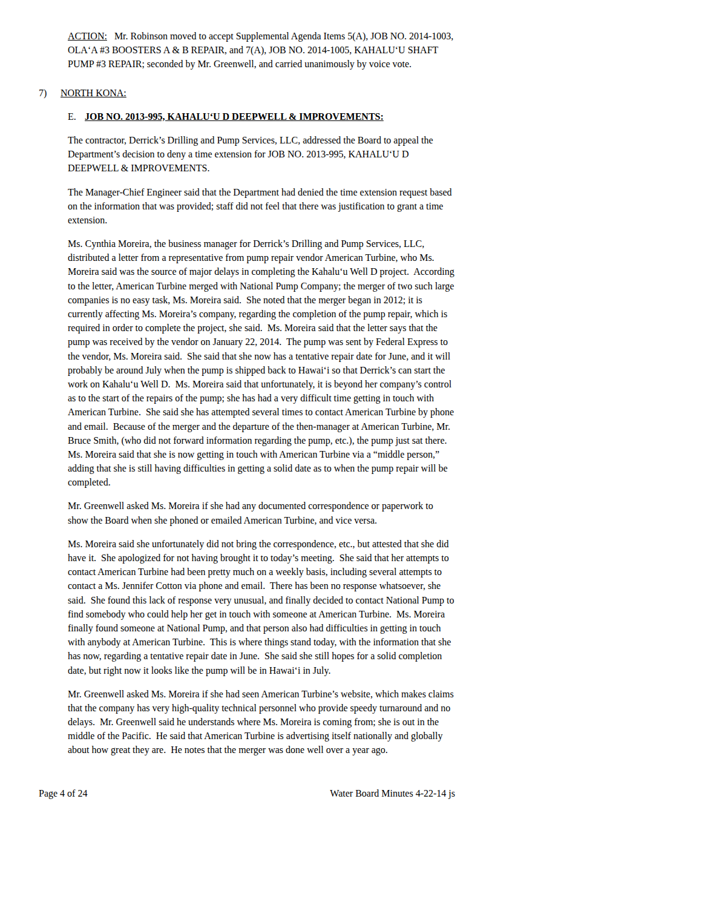ACTION: Mr. Robinson moved to accept Supplemental Agenda Items 5(A), JOB NO. 2014-1003, OLAʻA #3 BOOSTERS A & B REPAIR, and 7(A), JOB NO. 2014-1005, KAHALUʻU SHAFT PUMP #3 REPAIR; seconded by Mr. Greenwell, and carried unanimously by voice vote.
7) NORTH KONA:
E. JOB NO. 2013-995, KAHALUʻU D DEEPWELL & IMPROVEMENTS:
The contractor, Derrick’s Drilling and Pump Services, LLC, addressed the Board to appeal the Department’s decision to deny a time extension for JOB NO. 2013-995, KAHALUʻU D DEEPWELL & IMPROVEMENTS.
The Manager-Chief Engineer said that the Department had denied the time extension request based on the information that was provided; staff did not feel that there was justification to grant a time extension.
Ms. Cynthia Moreira, the business manager for Derrick’s Drilling and Pump Services, LLC, distributed a letter from a representative from pump repair vendor American Turbine, who Ms. Moreira said was the source of major delays in completing the Kahaluʻu Well D project. According to the letter, American Turbine merged with National Pump Company; the merger of two such large companies is no easy task, Ms. Moreira said. She noted that the merger began in 2012; it is currently affecting Ms. Moreira’s company, regarding the completion of the pump repair, which is required in order to complete the project, she said. Ms. Moreira said that the letter says that the pump was received by the vendor on January 22, 2014. The pump was sent by Federal Express to the vendor, Ms. Moreira said. She said that she now has a tentative repair date for June, and it will probably be around July when the pump is shipped back to Hawaiʻi so that Derrick’s can start the work on Kahaluʻu Well D. Ms. Moreira said that unfortunately, it is beyond her company’s control as to the start of the repairs of the pump; she has had a very difficult time getting in touch with American Turbine. She said she has attempted several times to contact American Turbine by phone and email. Because of the merger and the departure of the then-manager at American Turbine, Mr. Bruce Smith, (who did not forward information regarding the pump, etc.), the pump just sat there. Ms. Moreira said that she is now getting in touch with American Turbine via a “middle person,” adding that she is still having difficulties in getting a solid date as to when the pump repair will be completed.
Mr. Greenwell asked Ms. Moreira if she had any documented correspondence or paperwork to show the Board when she phoned or emailed American Turbine, and vice versa.
Ms. Moreira said she unfortunately did not bring the correspondence, etc., but attested that she did have it. She apologized for not having brought it to today’s meeting. She said that her attempts to contact American Turbine had been pretty much on a weekly basis, including several attempts to contact a Ms. Jennifer Cotton via phone and email. There has been no response whatsoever, she said. She found this lack of response very unusual, and finally decided to contact National Pump to find somebody who could help her get in touch with someone at American Turbine. Ms. Moreira finally found someone at National Pump, and that person also had difficulties in getting in touch with anybody at American Turbine. This is where things stand today, with the information that she has now, regarding a tentative repair date in June. She said she still hopes for a solid completion date, but right now it looks like the pump will be in Hawaiʻi in July.
Mr. Greenwell asked Ms. Moreira if she had seen American Turbine’s website, which makes claims that the company has very high-quality technical personnel who provide speedy turnaround and no delays. Mr. Greenwell said he understands where Ms. Moreira is coming from; she is out in the middle of the Pacific. He said that American Turbine is advertising itself nationally and globally about how great they are. He notes that the merger was done well over a year ago.
Page 4 of 24 Water Board Minutes 4-22-14 js